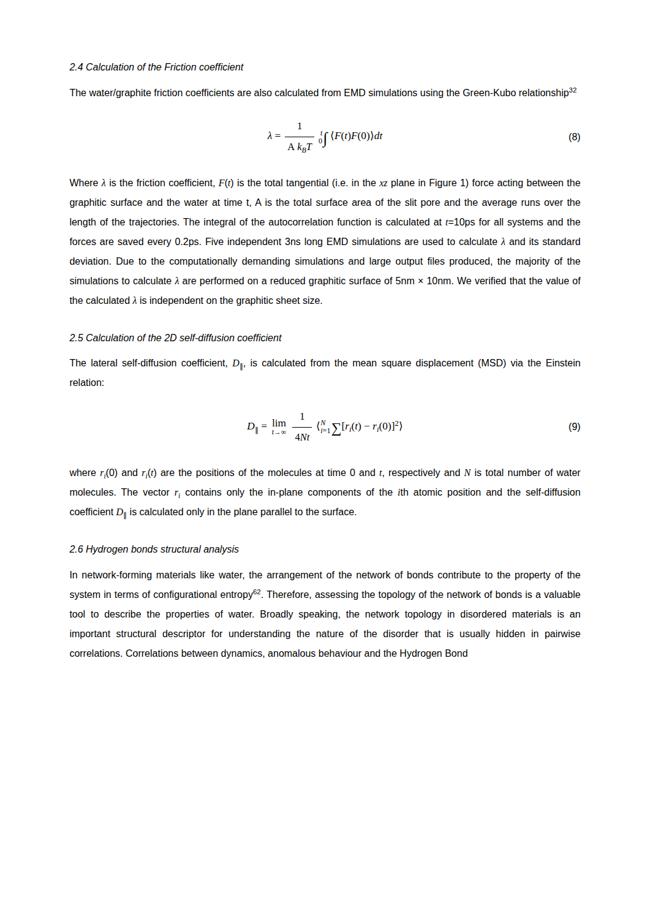2.4 Calculation of the Friction coefficient
The water/graphite friction coefficients are also calculated from EMD simulations using the Green-Kubo relationship32
λ = 1 A kBT t 0∫ ⟨F(t)F(0)⟩dt
(8)
Where λ is the friction coefficient, F(t) is the total tangential (i.e. in the xz plane in Figure 1) force acting between the graphitic surface and the water at time t, A is the total surface area of the slit pore and the average runs over the length of the trajectories. The integral of the autocorrelation function is calculated at t=10ps for all systems and the forces are saved every 0.2ps. Five independent 3ns long EMD simulations are used to calculate λ and its standard deviation. Due to the computationally demanding simulations and large output files produced, the majority of the simulations to calculate λ are performed on a reduced graphitic surface of 5nm × 10nm. We verified that the value of the calculated λ is independent on the graphitic sheet size.
2.5 Calculation of the 2D self-diffusion coefficient
The lateral self-diffusion coefficient, D∥, is calculated from the mean square displacement (MSD) via the Einstein relation:
D∥ = lim t→∞ 14Nt ⟨Ni=1∑[ri(t) − ri(0)]2⟩
(9)
where ri(0) and ri(t) are the positions of the molecules at time 0 and t, respectively and N is total number of water molecules. The vector ri contains only the in-plane components of the ith atomic position and the self-diffusion coefficient D∥ is calculated only in the plane parallel to the surface.
2.6 Hydrogen bonds structural analysis
In network-forming materials like water, the arrangement of the network of bonds contribute to the property of the system in terms of configurational entropy62. Therefore, assessing the topology of the network of bonds is a valuable tool to describe the properties of water. Broadly speaking, the network topology in disordered materials is an important structural descriptor for understanding the nature of the disorder that is usually hidden in pairwise correlations. Correlations between dynamics, anomalous behaviour and the Hydrogen Bond